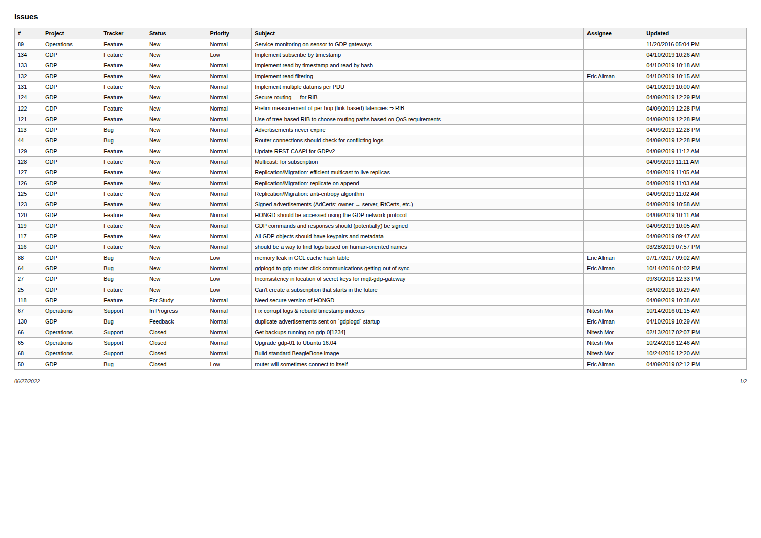Issues
| # | Project | Tracker | Status | Priority | Subject | Assignee | Updated |
| --- | --- | --- | --- | --- | --- | --- | --- |
| 89 | Operations | Feature | New | Normal | Service monitoring on sensor to GDP gateways | | 11/20/2016 05:04 PM |
| 134 | GDP | Feature | New | Low | Implement subscribe by timestamp | | 04/10/2019 10:26 AM |
| 133 | GDP | Feature | New | Normal | Implement read by timestamp and read by hash | | 04/10/2019 10:18 AM |
| 132 | GDP | Feature | New | Normal | Implement read filtering | Eric Allman | 04/10/2019 10:15 AM |
| 131 | GDP | Feature | New | Normal | Implement multiple datums per PDU | | 04/10/2019 10:00 AM |
| 124 | GDP | Feature | New | Normal | Secure-routing — for RIB | | 04/09/2019 12:29 PM |
| 122 | GDP | Feature | New | Normal | Prelim measurement of per-hop (link-based) latencies ⇒ RIB | | 04/09/2019 12:28 PM |
| 121 | GDP | Feature | New | Normal | Use of tree-based RIB to choose routing paths based on QoS requirements | | 04/09/2019 12:28 PM |
| 113 | GDP | Bug | New | Normal | Advertisements never expire | | 04/09/2019 12:28 PM |
| 44 | GDP | Bug | New | Normal | Router connections should check for conflicting logs | | 04/09/2019 12:28 PM |
| 129 | GDP | Feature | New | Normal | Update REST CAAPI for GDPv2 | | 04/09/2019 11:12 AM |
| 128 | GDP | Feature | New | Normal | Multicast: for subscription | | 04/09/2019 11:11 AM |
| 127 | GDP | Feature | New | Normal | Replication/Migration: efficient multicast to live replicas | | 04/09/2019 11:05 AM |
| 126 | GDP | Feature | New | Normal | Replication/Migration: replicate on append | | 04/09/2019 11:03 AM |
| 125 | GDP | Feature | New | Normal | Replication/Migration: anti-entropy algorithm | | 04/09/2019 11:02 AM |
| 123 | GDP | Feature | New | Normal | Signed advertisements (AdCerts: owner → server, RtCerts, etc.) | | 04/09/2019 10:58 AM |
| 120 | GDP | Feature | New | Normal | HONGD should be accessed using the GDP network protocol | | 04/09/2019 10:11 AM |
| 119 | GDP | Feature | New | Normal | GDP commands and responses should (potentially) be signed | | 04/09/2019 10:05 AM |
| 117 | GDP | Feature | New | Normal | All GDP objects should have keypairs and metadata | | 04/09/2019 09:47 AM |
| 116 | GDP | Feature | New | Normal | should be a way to find logs based on human-oriented names | | 03/28/2019 07:57 PM |
| 88 | GDP | Bug | New | Low | memory leak in GCL cache hash table | Eric Allman | 07/17/2017 09:02 AM |
| 64 | GDP | Bug | New | Normal | gdplogd to gdp-router-click communications getting out of sync | Eric Allman | 10/14/2016 01:02 PM |
| 27 | GDP | Bug | New | Low | Inconsistency in location of secret keys for mqtt-gdp-gateway | | 09/30/2016 12:33 PM |
| 25 | GDP | Feature | New | Low | Can't create a subscription that starts in the future | | 08/02/2016 10:29 AM |
| 118 | GDP | Feature | For Study | Normal | Need secure version of HONGD | | 04/09/2019 10:38 AM |
| 67 | Operations | Support | In Progress | Normal | Fix corrupt logs & rebuild timestamp indexes | Nitesh Mor | 10/14/2016 01:15 AM |
| 130 | GDP | Bug | Feedback | Normal | duplicate advertisements sent on `gdplogd` startup | Eric Allman | 04/10/2019 10:29 AM |
| 66 | Operations | Support | Closed | Normal | Get backups running on gdp-0[1234] | Nitesh Mor | 02/13/2017 02:07 PM |
| 65 | Operations | Support | Closed | Normal | Upgrade gdp-01 to Ubuntu 16.04 | Nitesh Mor | 10/24/2016 12:46 AM |
| 68 | Operations | Support | Closed | Normal | Build standard BeagleBone image | Nitesh Mor | 10/24/2016 12:20 AM |
| 50 | GDP | Bug | Closed | Low | router will sometimes connect to itself | Eric Allman | 04/09/2019 02:12 PM |
06/27/2022 1/2